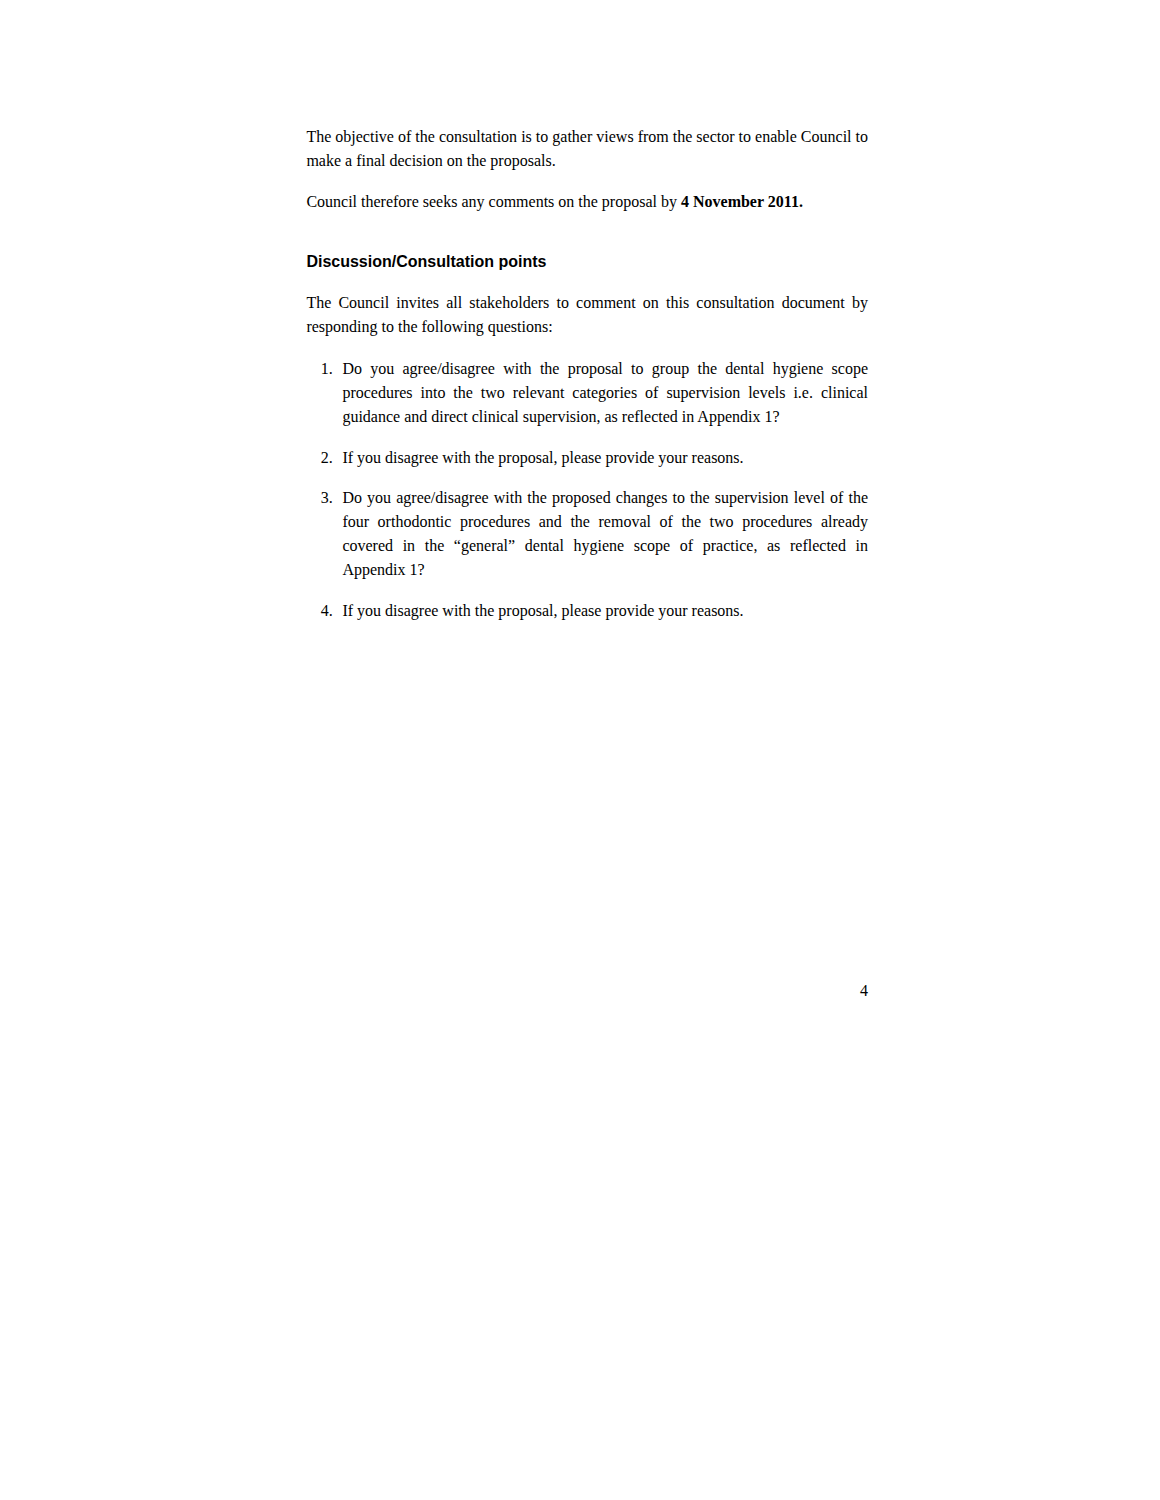The objective of the consultation is to gather views from the sector to enable Council to make a final decision on the proposals.
Council therefore seeks any comments on the proposal by 4 November 2011.
Discussion/Consultation points
The Council invites all stakeholders to comment on this consultation document by responding to the following questions:
Do you agree/disagree with the proposal to group the dental hygiene scope procedures into the two relevant categories of supervision levels i.e. clinical guidance and direct clinical supervision, as reflected in Appendix 1?
If you disagree with the proposal, please provide your reasons.
Do you agree/disagree with the proposed changes to the supervision level of the four orthodontic procedures and the removal of the two procedures already covered in the “general” dental hygiene scope of practice, as reflected in Appendix 1?
If you disagree with the proposal, please provide your reasons.
4